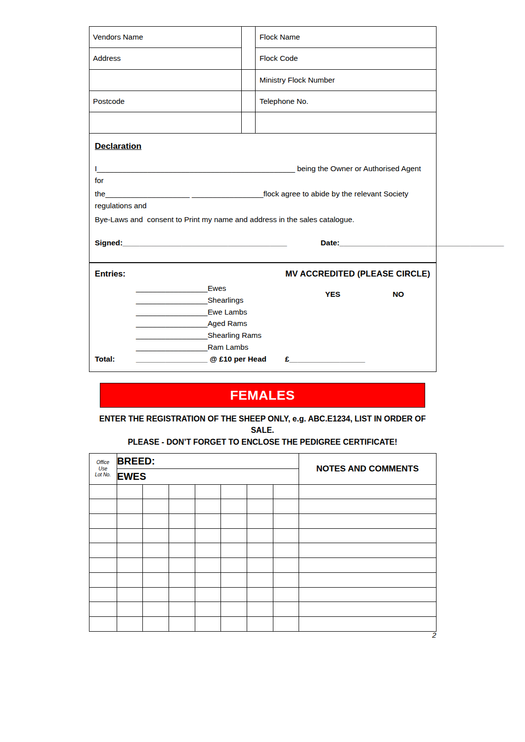| Vendors Name | | Flock Name |
| Address | Flock Code |
| | | Ministry Flock Number |
| Postcode | | Telephone No. |
Declaration
I_______________________________________________ being the Owner or Authorised Agent for
the____________________ _________________flock agree to abide by the relevant Society regulations and
Bye-Laws and consent to Print my name and address in the sales catalogue.
Signed:_______________________________________Date:_______________________________________
Entries: MV ACCREDITED (PLEASE CIRCLE)
_________________Ewes _________________Shearlings YES NO _________________Ewe Lambs _________________Aged Rams _________________Shearling Rams _________________Ram Lambs
Total: _________________ @ £10 per Head £__________________
FEMALES
ENTER THE REGISTRATION OF THE SHEEP ONLY, e.g. ABC.E1234, LIST IN ORDER OF SALE.
PLEASE - DON’T FORGET TO ENCLOSE THE PEDIGREE CERTIFICATE!
| Office Use Lot No. | BREED: | NOTES AND COMMENTS |
| EWES |
2